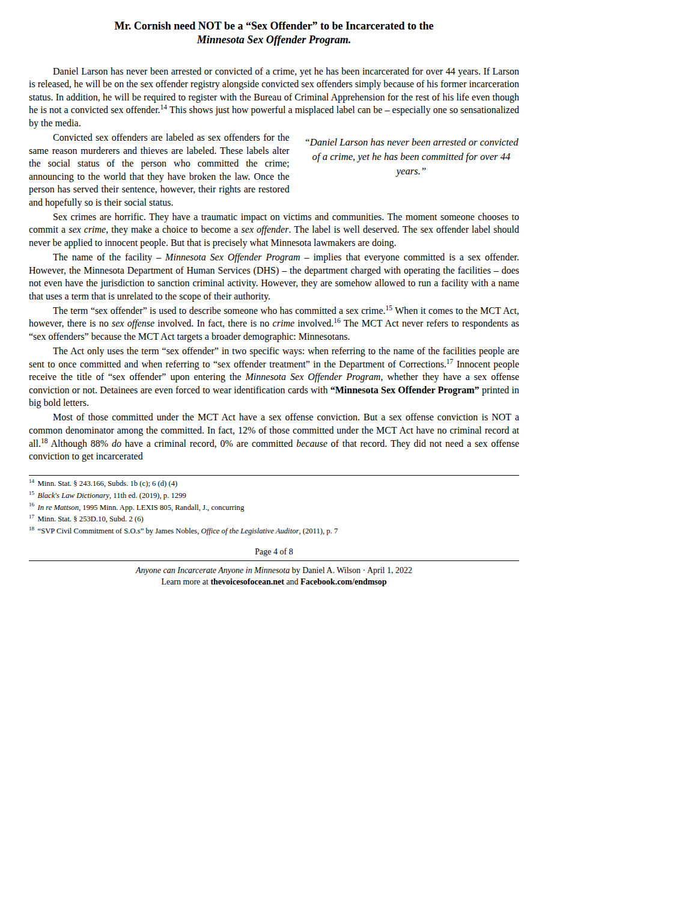Mr. Cornish need NOT be a “Sex Offender” to be Incarcerated to the
Minnesota Sex Offender Program.
Daniel Larson has never been arrested or convicted of a crime, yet he has been incarcerated for over 44 years. If Larson is released, he will be on the sex offender registry alongside convicted sex offenders simply because of his former incarceration status. In addition, he will be required to register with the Bureau of Criminal Apprehension for the rest of his life even though he is not a convicted sex offender.14 This shows just how powerful a misplaced label can be – especially one so sensationalized by the media.
“Daniel Larson has never been arrested or convicted of a crime, yet he has been committed for over 44 years.”
Convicted sex offenders are labeled as sex offenders for the same reason murderers and thieves are labeled. These labels alter the social status of the person who committed the crime; announcing to the world that they have broken the law. Once the person has served their sentence, however, their rights are restored and hopefully so is their social status.
Sex crimes are horrific. They have a traumatic impact on victims and communities. The moment someone chooses to commit a sex crime, they make a choice to become a sex offender. The label is well deserved. The sex offender label should never be applied to innocent people. But that is precisely what Minnesota lawmakers are doing.
The name of the facility – Minnesota Sex Offender Program – implies that everyone committed is a sex offender. However, the Minnesota Department of Human Services (DHS) – the department charged with operating the facilities – does not even have the jurisdiction to sanction criminal activity. However, they are somehow allowed to run a facility with a name that uses a term that is unrelated to the scope of their authority.
The term “sex offender” is used to describe someone who has committed a sex crime.15 When it comes to the MCT Act, however, there is no sex offense involved. In fact, there is no crime involved.16 The MCT Act never refers to respondents as “sex offenders” because the MCT Act targets a broader demographic: Minnesotans.
The Act only uses the term “sex offender” in two specific ways: when referring to the name of the facilities people are sent to once committed and when referring to “sex offender treatment” in the Department of Corrections.17 Innocent people receive the title of “sex offender” upon entering the Minnesota Sex Offender Program, whether they have a sex offense conviction or not. Detainees are even forced to wear identification cards with “Minnesota Sex Offender Program” printed in big bold letters.
Most of those committed under the MCT Act have a sex offense conviction. But a sex offense conviction is NOT a common denominator among the committed. In fact, 12% of those committed under the MCT Act have no criminal record at all.18 Although 88% do have a criminal record, 0% are committed because of that record. They did not need a sex offense conviction to get incarcerated
14 Minn. Stat. § 243.166, Subds. 1b (c); 6 (d) (4)
15 Black's Law Dictionary, 11th ed. (2019), p. 1299
16 In re Mattson, 1995 Minn. App. LEXIS 805, Randall, J., concurring
17 Minn. Stat. § 253D.10, Subd. 2 (6)
18 “SVP Civil Commitment of S.O.s” by James Nobles, Office of the Legislative Auditor, (2011), p. 7
Page 4 of 8
Anyone can Incarcerate Anyone in Minnesota by Daniel A. Wilson · April 1, 2022
Learn more at thevoicesofocean.net and Facebook.com/endmsop